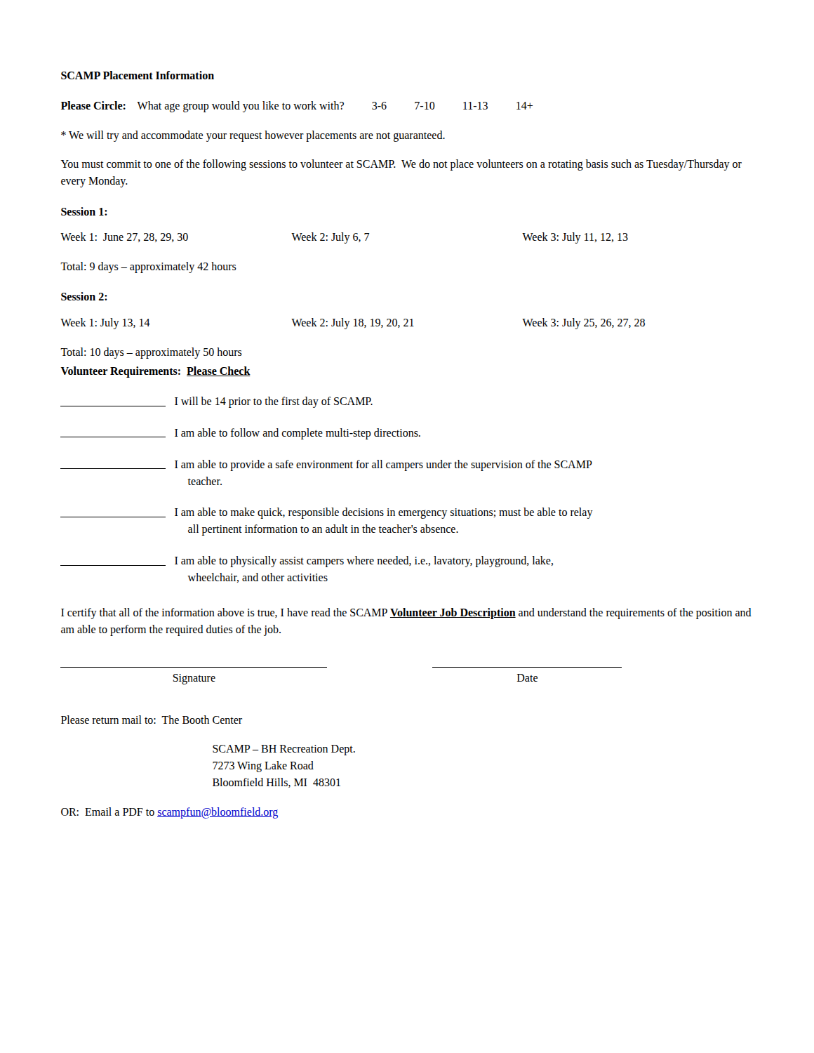SCAMP Placement Information
Please Circle: What age group would you like to work with? 3-6 7-10 11-13 14+
* We will try and accommodate your request however placements are not guaranteed.
You must commit to one of the following sessions to volunteer at SCAMP. We do not place volunteers on a rotating basis such as Tuesday/Thursday or every Monday.
Session 1:
Week 1: June 27, 28, 29, 30
Week 2: July 6, 7
Week 3: July 11, 12, 13
Total: 9 days – approximately 42 hours
Session 2:
Week 1: July 13, 14
Week 2: July 18, 19, 20, 21
Week 3: July 25, 26, 27, 28
Total: 10 days – approximately 50 hours
Volunteer Requirements: Please Check
I will be 14 prior to the first day of SCAMP.
I am able to follow and complete multi-step directions.
I am able to provide a safe environment for all campers under the supervision of the SCAMPteacher.
I am able to make quick, responsible decisions in emergency situations; must be able to relayall pertinent information to an adult in the teacher's absence.
I am able to physically assist campers where needed, i.e., lavatory, playground, lake,wheelchair, and other activities
I certify that all of the information above is true, I have read the SCAMP Volunteer Job Description and understand the requirements of the position and am able to perform the required duties of the job.
Signature
Date
Please return mail to: The Booth Center
SCAMP – BH Recreation Dept.
7273 Wing Lake Road
Bloomfield Hills, MI 48301
OR: Email a PDF to scampfun@bloomfield.org